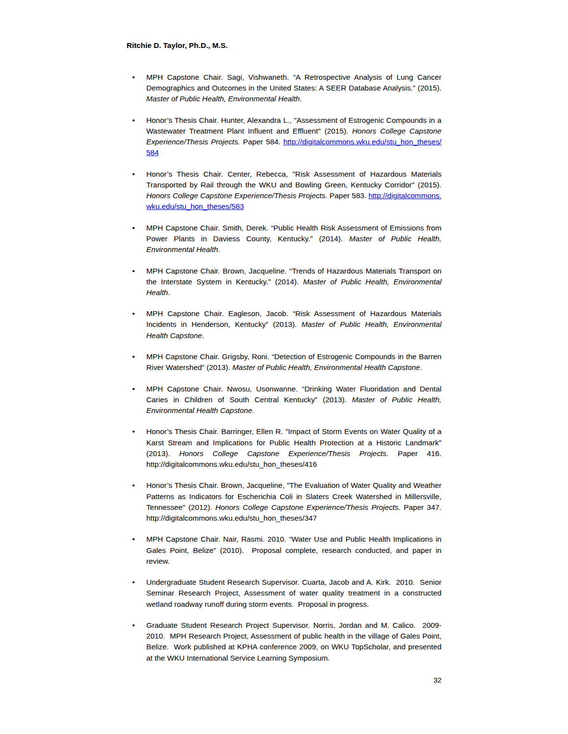Ritchie D. Taylor, Ph.D., M.S.
MPH Capstone Chair. Sagi, Vishwaneth. “A Retrospective Analysis of Lung Cancer Demographics and Outcomes in the United States: A SEER Database Analysis.” (2015). Master of Public Health, Environmental Health.
Honor’s Thesis Chair. Hunter, Alexandra L., "Assessment of Estrogenic Compounds in a Wastewater Treatment Plant Influent and Effluent" (2015). Honors College Capstone Experience/Thesis Projects. Paper 584. http://digitalcommons.wku.edu/stu_hon_theses/584
Honor’s Thesis Chair. Center, Rebecca, "Risk Assessment of Hazardous Materials Transported by Rail through the WKU and Bowling Green, Kentucky Corridor" (2015). Honors College Capstone Experience/Thesis Projects. Paper 583. http://digitalcommons.wku.edu/stu_hon_theses/583
MPH Capstone Chair. Smith, Derek. “Public Health Risk Assessment of Emissions from Power Plants in Daviess County, Kentucky.” (2014). Master of Public Health, Environmental Health.
MPH Capstone Chair. Brown, Jacqueline. “Trends of Hazardous Materials Transport on the Interstate System in Kentucky.” (2014). Master of Public Health, Environmental Health.
MPH Capstone Chair. Eagleson, Jacob. “Risk Assessment of Hazardous Materials Incidents in Henderson, Kentucky” (2013). Master of Public Health, Environmental Health Capstone.
MPH Capstone Chair. Grigsby, Roni. “Detection of Estrogenic Compounds in the Barren River Watershed” (2013). Master of Public Health, Environmental Health Capstone.
MPH Capstone Chair. Nwosu, Usonwanne. “Drinking Water Fluoridation and Dental Caries in Children of South Central Kentucky” (2013). Master of Public Health, Environmental Health Capstone.
Honor’s Thesis Chair. Barringer, Ellen R. "Impact of Storm Events on Water Quality of a Karst Stream and Implications for Public Health Protection at a Historic Landmark" (2013). Honors College Capstone Experience/Thesis Projects. Paper 416. http://digitalcommons.wku.edu/stu_hon_theses/416
Honor’s Thesis Chair. Brown, Jacqueline, "The Evaluation of Water Quality and Weather Patterns as Indicators for Escherichia Coli in Slaters Creek Watershed in Millersville, Tennessee" (2012). Honors College Capstone Experience/Thesis Projects. Paper 347. http://digitalcommons.wku.edu/stu_hon_theses/347
MPH Capstone Chair. Nair, Rasmi. 2010. “Water Use and Public Health Implications in Gales Point, Belize” (2010). Proposal complete, research conducted, and paper in review.
Undergraduate Student Research Supervisor. Cuarta, Jacob and A. Kirk. 2010. Senior Seminar Research Project, Assessment of water quality treatment in a constructed wetland roadway runoff during storm events. Proposal in progress.
Graduate Student Research Project Supervisor. Norris, Jordan and M. Calico. 2009-2010. MPH Research Project, Assessment of public health in the village of Gales Point, Belize. Work published at KPHA conference 2009, on WKU TopScholar, and presented at the WKU International Service Learning Symposium.
32